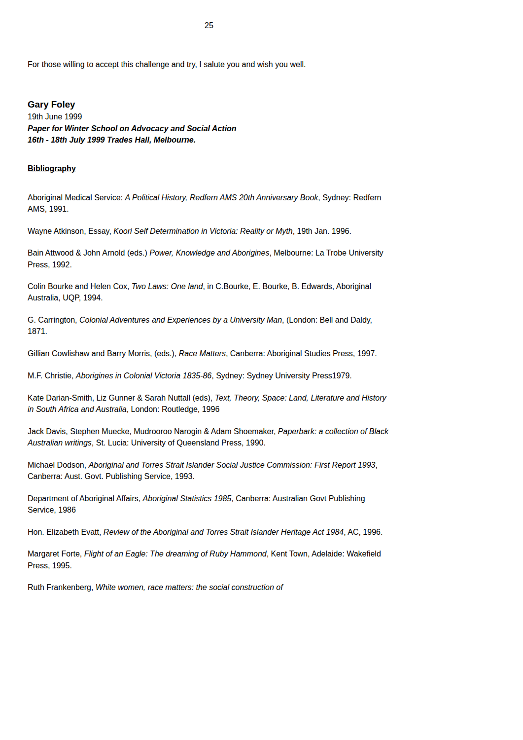25
For those willing to accept this challenge and try, I salute you and wish you well.
Gary Foley
19th June 1999
Paper for Winter School on Advocacy and Social Action
16th - 18th July 1999 Trades Hall, Melbourne.
Bibliography
Aboriginal Medical Service: A Political History, Redfern AMS 20th Anniversary Book, Sydney: Redfern AMS, 1991.
Wayne Atkinson, Essay, Koori Self Determination in Victoria: Reality or Myth, 19th Jan. 1996.
Bain Attwood & John Arnold (eds.) Power, Knowledge and Aborigines, Melbourne: La Trobe University Press, 1992.
Colin Bourke and Helen Cox, Two Laws: One land, in C.Bourke, E. Bourke, B. Edwards, Aboriginal Australia, UQP, 1994.
G. Carrington, Colonial Adventures and Experiences by a University Man, (London: Bell and Daldy, 1871.
Gillian Cowlishaw and Barry Morris, (eds.), Race Matters, Canberra: Aboriginal Studies Press, 1997.
M.F. Christie, Aborigines in Colonial Victoria 1835-86, Sydney: Sydney University Press1979.
Kate Darian-Smith, Liz Gunner & Sarah Nuttall (eds), Text, Theory, Space: Land, Literature and History in South Africa and Australia, London: Routledge, 1996
Jack Davis, Stephen Muecke, Mudrooroo Narogin & Adam Shoemaker, Paperbark: a collection of Black Australian writings, St. Lucia: University of Queensland Press, 1990.
Michael Dodson, Aboriginal and Torres Strait Islander Social Justice Commission: First Report 1993, Canberra: Aust. Govt. Publishing Service, 1993.
Department of Aboriginal Affairs, Aboriginal Statistics 1985, Canberra: Australian Govt Publishing Service, 1986
Hon. Elizabeth Evatt, Review of the Aboriginal and Torres Strait Islander Heritage Act 1984, AC, 1996.
Margaret Forte, Flight of an Eagle: The dreaming of Ruby Hammond, Kent Town, Adelaide: Wakefield Press, 1995.
Ruth Frankenberg, White women, race matters: the social construction of